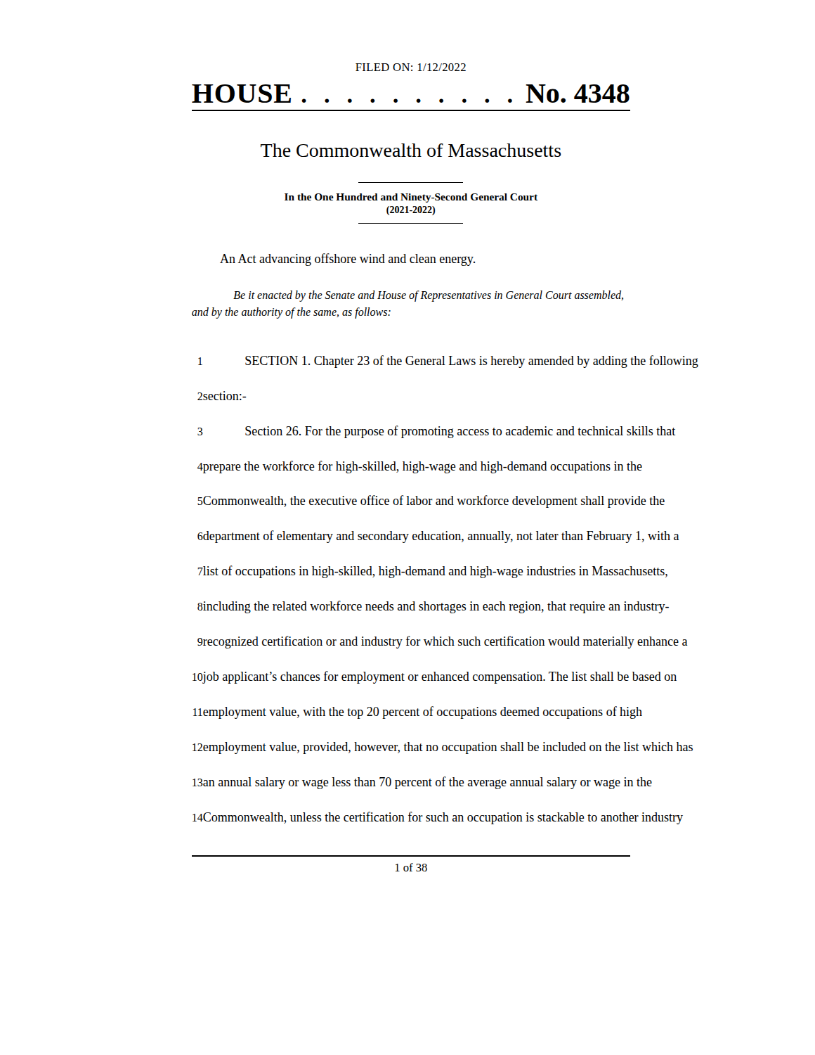FILED ON: 1/12/2022
HOUSE . . . . . . . . . . . . . . . . No. 4348
The Commonwealth of Massachusetts
In the One Hundred and Ninety-Second General Court (2021-2022)
An Act advancing offshore wind and clean energy.
Be it enacted by the Senate and House of Representatives in General Court assembled, and by the authority of the same, as follows:
| 1 | SECTION 1. Chapter 23 of the General Laws is hereby amended by adding the following |
| 2 | section:- |
| 3 | Section 26. For the purpose of promoting access to academic and technical skills that |
| 4 | prepare the workforce for high-skilled, high-wage and high-demand occupations in the |
| 5 | Commonwealth, the executive office of labor and workforce development shall provide the |
| 6 | department of elementary and secondary education, annually, not later than February 1, with a |
| 7 | list of occupations in high-skilled, high-demand and high-wage industries in Massachusetts, |
| 8 | including the related workforce needs and shortages in each region, that require an industry- |
| 9 | recognized certification or and industry for which such certification would materially enhance a |
| 10 | job applicant’s chances for employment or enhanced compensation. The list shall be based on |
| 11 | employment value, with the top 20 percent of occupations deemed occupations of high |
| 12 | employment value, provided, however, that no occupation shall be included on the list which has |
| 13 | an annual salary or wage less than 70 percent of the average annual salary or wage in the |
| 14 | Commonwealth, unless the certification for such an occupation is stackable to another industry |
1 of 38